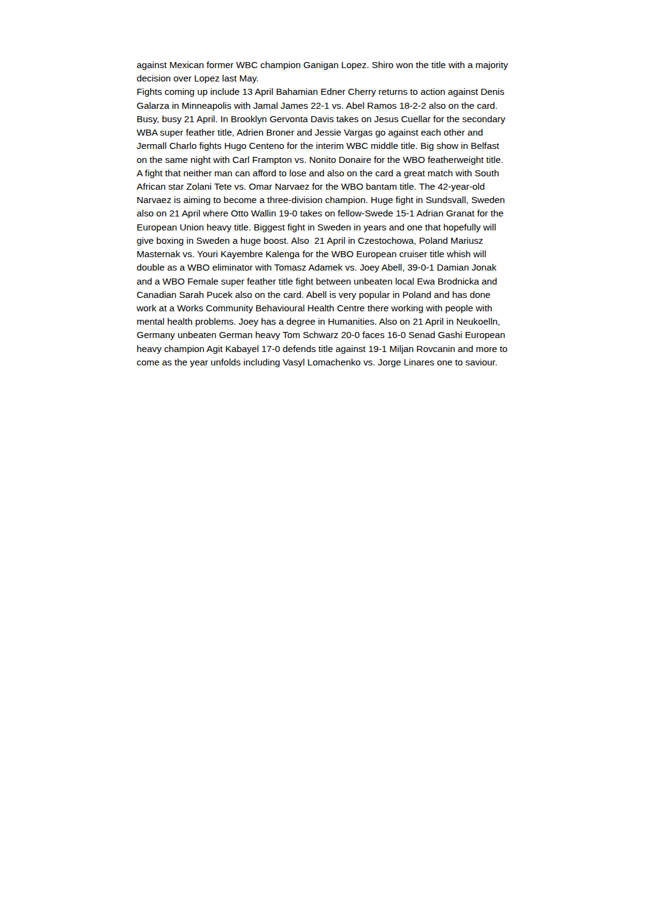against Mexican former WBC champion Ganigan Lopez. Shiro won the title with a majority decision over Lopez last May.
Fights coming up include 13 April Bahamian Edner Cherry returns to action against Denis Galarza in Minneapolis with Jamal James 22-1 vs. Abel Ramos 18-2-2 also on the card. Busy, busy 21 April. In Brooklyn Gervonta Davis takes on Jesus Cuellar for the secondary WBA super feather title, Adrien Broner and Jessie Vargas go against each other and Jermall Charlo fights Hugo Centeno for the interim WBC middle title. Big show in Belfast on the same night with Carl Frampton vs. Nonito Donaire for the WBO featherweight title. A fight that neither man can afford to lose and also on the card a great match with South African star Zolani Tete vs. Omar Narvaez for the WBO bantam title. The 42-year-old Narvaez is aiming to become a three-division champion. Huge fight in Sundsvall, Sweden also on 21 April where Otto Wallin 19-0 takes on fellow-Swede 15-1 Adrian Granat for the European Union heavy title. Biggest fight in Sweden in years and one that hopefully will give boxing in Sweden a huge boost. Also 21 April in Czestochowa, Poland Mariusz Masternak vs. Youri Kayembre Kalenga for the WBO European cruiser title whish will double as a WBO eliminator with Tomasz Adamek vs. Joey Abell, 39-0-1 Damian Jonak and a WBO Female super feather title fight between unbeaten local Ewa Brodnicka and Canadian Sarah Pucek also on the card. Abell is very popular in Poland and has done work at a Works Community Behavioural Health Centre there working with people with mental health problems. Joey has a degree in Humanities. Also on 21 April in Neukoelln, Germany unbeaten German heavy Tom Schwarz 20-0 faces 16-0 Senad Gashi European heavy champion Agit Kabayel 17-0 defends title against 19-1 Miljan Rovcanin and more to come as the year unfolds including Vasyl Lomachenko vs. Jorge Linares one to saviour.